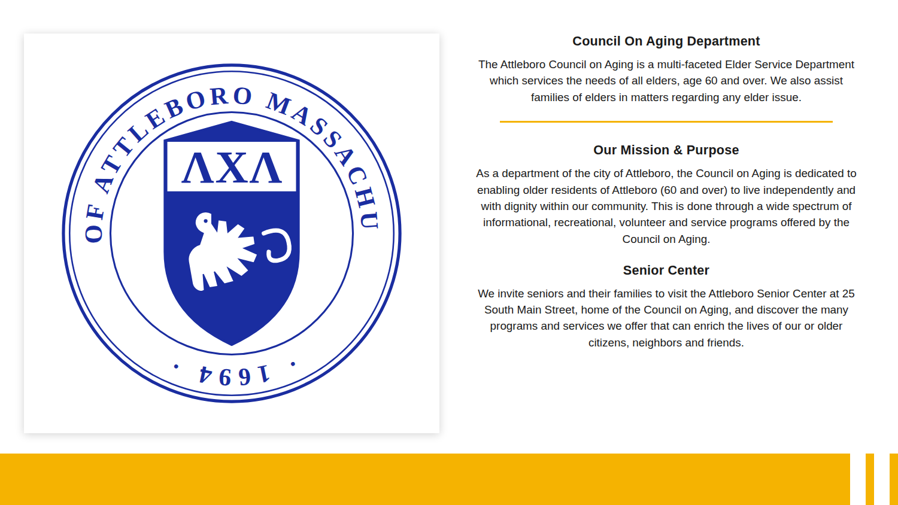City of Attleboro Massachusetts · 1694 Circular municipal seal with a blue heraldic shield bearing three lambdas and a rampant lion, encircled by the words "City of Attleboro Massachusetts" and the date 1694. CITY OF ATTLEBORO MASSACHUSETTS · 1694 · Λ X Λ
Council On Aging Department
The Attleboro Council on Aging is a multi-faceted Elder Service Department which services the needs of all elders, age 60 and over. We also assist families of elders in matters regarding any elder issue.
Our Mission & Purpose
As a department of the city of Attleboro, the Council on Aging is dedicated to enabling older residents of Attleboro (60 and over) to live independently and with dignity within our community. This is done through a wide spectrum of informational, recreational, volunteer and service programs offered by the Council on Aging.
Senior Center
We invite seniors and their families to visit the Attleboro Senior Center at 25 South Main Street, home of the Council on Aging, and discover the many programs and services we offer that can enrich the lives of our or older citizens, neighbors and friends.